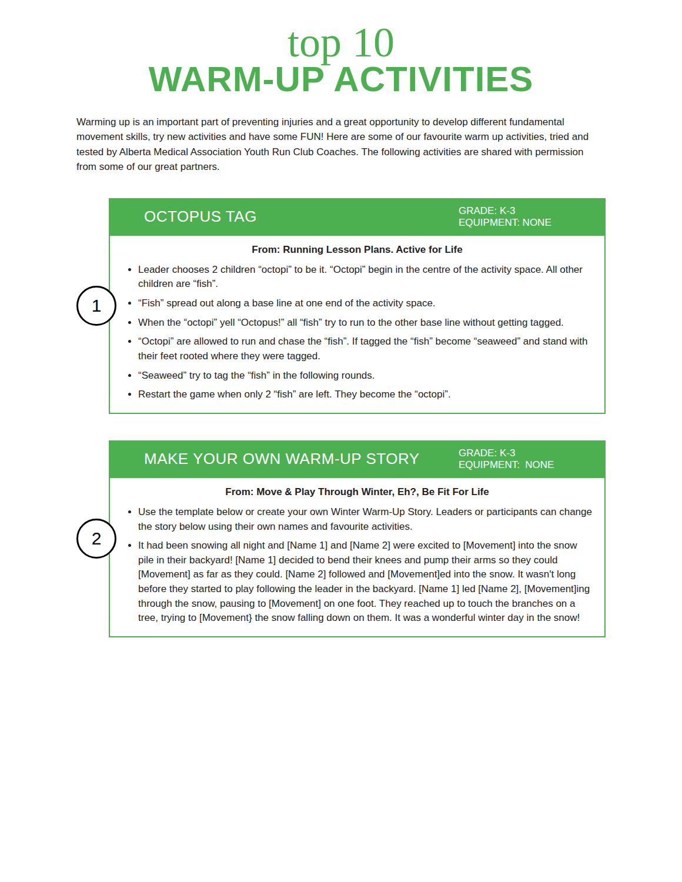top 10
Warm-Up Activities
Warming up is an important part of preventing injuries and a great opportunity to develop different fundamental movement skills, try new activities and have some FUN! Here are some of our favourite warm up activities, tried and tested by Alberta Medical Association Youth Run Club Coaches. The following activities are shared with permission from some of our great partners.
1
Octopus Tag
GRADE: K-3 EQUIPMENT: NONE
From: Running Lesson Plans. Active for Life
Leader chooses 2 children “octopi” to be it. “Octopi” begin in the centre of the activity space. All other children are “fish”.
“Fish” spread out along a base line at one end of the activity space.
When the “octopi” yell “Octopus!” all “fish” try to run to the other base line without getting tagged.
“Octopi” are allowed to run and chase the “fish”. If tagged the “fish” become “seaweed” and stand with their feet rooted where they were tagged.
“Seaweed” try to tag the “fish” in the following rounds.
Restart the game when only 2 “fish” are left. They become the “octopi”.
2
Make Your Own Warm-Up Story
GRADE: K-3 EQUIPMENT: NONE
From: Move & Play Through Winter, Eh?, Be Fit For Life
Use the template below or create your own Winter Warm-Up Story. Leaders or participants can change the story below using their own names and favourite activities.
It had been snowing all night and [Name 1] and [Name 2] were excited to [Movement] into the snow pile in their backyard! [Name 1] decided to bend their knees and pump their arms so they could [Movement] as far as they could. [Name 2] followed and [Movement]ed into the snow. It wasn't long before they started to play following the leader in the backyard. [Name 1] led [Name 2], [Movement]ing through the snow, pausing to [Movement] on one foot. They reached up to touch the branches on a tree, trying to [Movement} the snow falling down on them. It was a wonderful winter day in the snow!